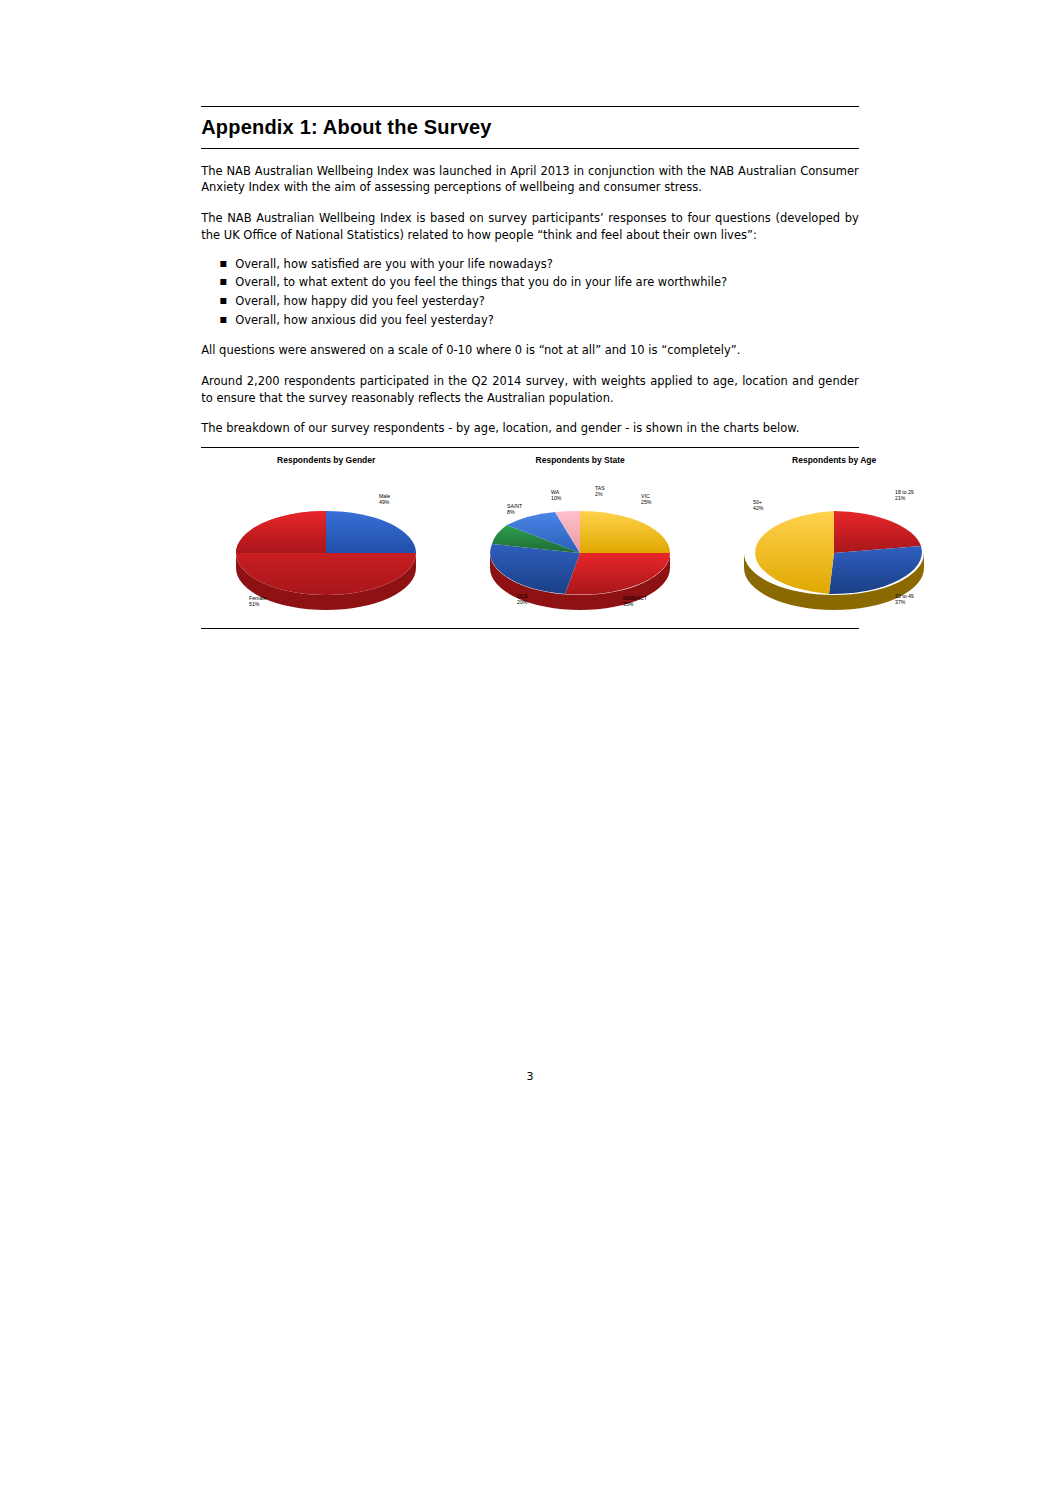Appendix 1: About the Survey
The NAB Australian Wellbeing Index was launched in April 2013 in conjunction with the NAB Australian Consumer Anxiety Index with the aim of assessing perceptions of wellbeing and consumer stress.
The NAB Australian Wellbeing Index is based on survey participants’ responses to four questions (developed by the UK Office of National Statistics) related to how people “think and feel about their own lives”:
Overall, how satisfied are you with your life nowadays?
Overall, to what extent do you feel the things that you do in your life are worthwhile?
Overall, how happy did you feel yesterday?
Overall, how anxious did you feel yesterday?
All questions were answered on a scale of 0-10 where 0 is “not at all” and 10 is “completely”.
Around 2,200 respondents participated in the Q2 2014 survey, with weights applied to age, location and gender to ensure that the survey reasonably reflects the Australian population.
The breakdown of our survey respondents - by age, location, and gender - is shown in the charts below.
Respondents by Gender
Male 49% Female 51%
Respondents by State
WA 10% TAS 2% VIC 25% SA/NT 8% QLD 20% NSW/ACT 35%
Respondents by Age
18 to 29 21% 30 to 49 37% 50+ 42%
3